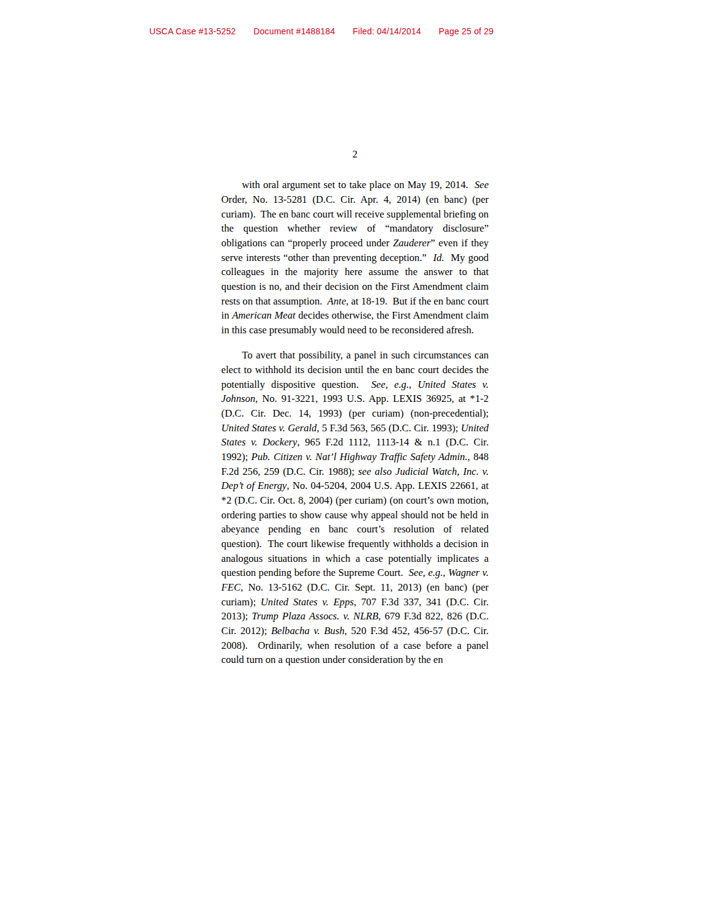USCA Case #13-5252 Document #1488184 Filed: 04/14/2014 Page 25 of 29
2
with oral argument set to take place on May 19, 2014. See Order, No. 13-5281 (D.C. Cir. Apr. 4, 2014) (en banc) (per curiam). The en banc court will receive supplemental briefing on the question whether review of “mandatory disclosure” obligations can “properly proceed under Zauderer” even if they serve interests “other than preventing deception.” Id. My good colleagues in the majority here assume the answer to that question is no, and their decision on the First Amendment claim rests on that assumption. Ante, at 18-19. But if the en banc court in American Meat decides otherwise, the First Amendment claim in this case presumably would need to be reconsidered afresh.
To avert that possibility, a panel in such circumstances can elect to withhold its decision until the en banc court decides the potentially dispositive question. See, e.g., United States v. Johnson, No. 91-3221, 1993 U.S. App. LEXIS 36925, at *1-2 (D.C. Cir. Dec. 14, 1993) (per curiam) (non-precedential); United States v. Gerald, 5 F.3d 563, 565 (D.C. Cir. 1993); United States v. Dockery, 965 F.2d 1112, 1113-14 & n.1 (D.C. Cir. 1992); Pub. Citizen v. Nat’l Highway Traffic Safety Admin., 848 F.2d 256, 259 (D.C. Cir. 1988); see also Judicial Watch, Inc. v. Dep’t of Energy, No. 04-5204, 2004 U.S. App. LEXIS 22661, at *2 (D.C. Cir. Oct. 8, 2004) (per curiam) (on court’s own motion, ordering parties to show cause why appeal should not be held in abeyance pending en banc court’s resolution of related question). The court likewise frequently withholds a decision in analogous situations in which a case potentially implicates a question pending before the Supreme Court. See, e.g., Wagner v. FEC, No. 13-5162 (D.C. Cir. Sept. 11, 2013) (en banc) (per curiam); United States v. Epps, 707 F.3d 337, 341 (D.C. Cir. 2013); Trump Plaza Assocs. v. NLRB, 679 F.3d 822, 826 (D.C. Cir. 2012); Belbacha v. Bush, 520 F.3d 452, 456-57 (D.C. Cir. 2008). Ordinarily, when resolution of a case before a panel could turn on a question under consideration by the en